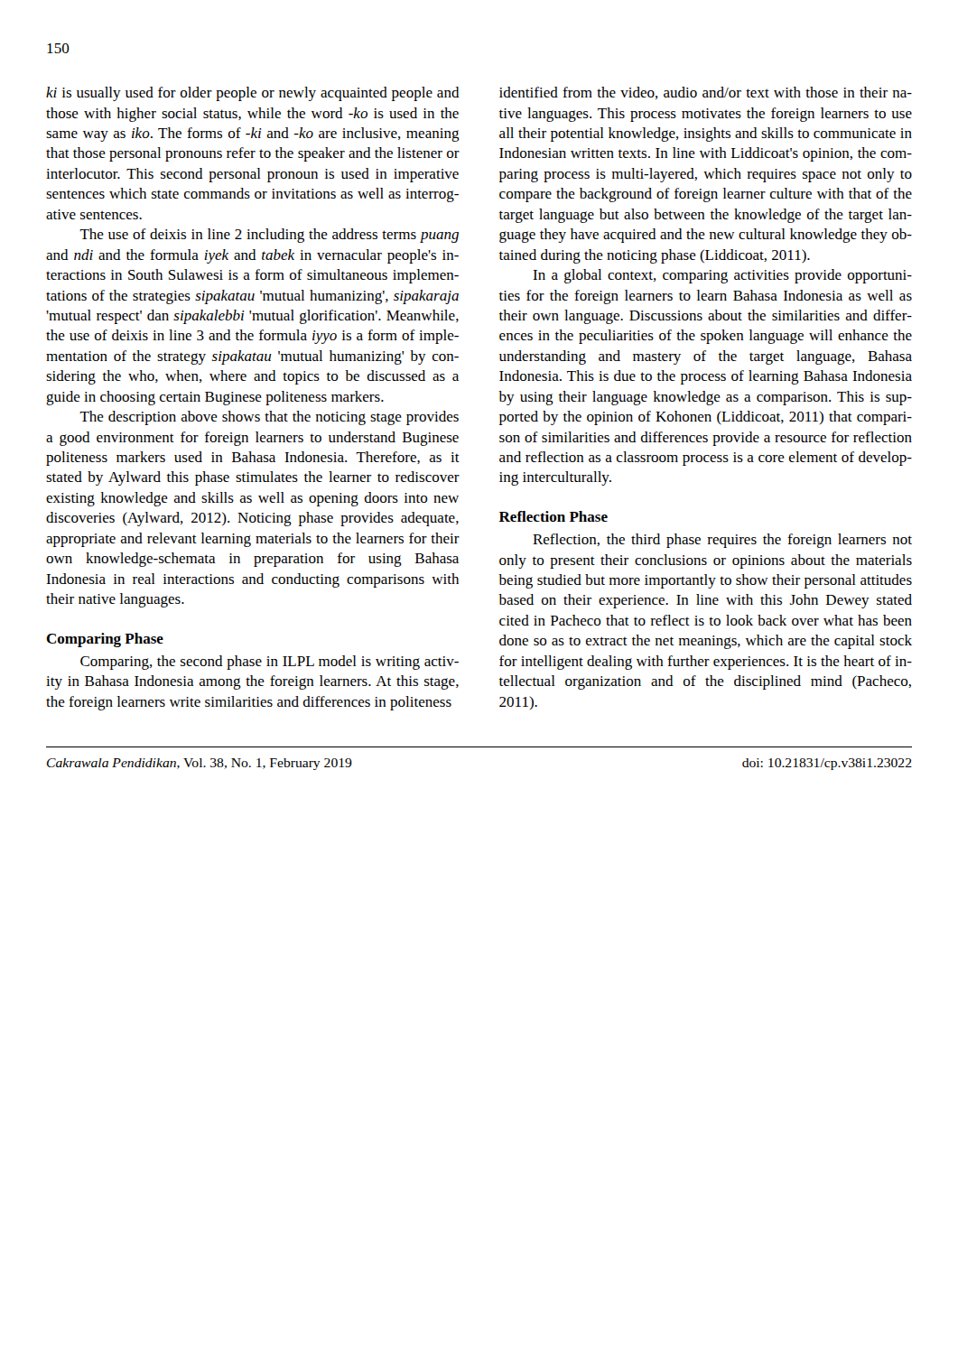150
ki is usually used for older people or newly acquainted people and those with higher social status, while the word -ko is used in the same way as iko. The forms of -ki and -ko are inclusive, meaning that those personal pronouns refer to the speaker and the listener or interlocutor. This second personal pronoun is used in imperative sentences which state commands or invitations as well as interrogative sentences.
The use of deixis in line 2 including the address terms puang and ndi and the formula iyek and tabek in vernacular people's interactions in South Sulawesi is a form of simultaneous implementations of the strategies sipakatau 'mutual humanizing', sipakaraja 'mutual respect' dan sipakalebbi 'mutual glorification'. Meanwhile, the use of deixis in line 3 and the formula iyyo is a form of implementation of the strategy sipakatau 'mutual humanizing' by considering the who, when, where and topics to be discussed as a guide in choosing certain Buginese politeness markers.
The description above shows that the noticing stage provides a good environment for foreign learners to understand Buginese politeness markers used in Bahasa Indonesia. Therefore, as it stated by Aylward this phase stimulates the learner to rediscover existing knowledge and skills as well as opening doors into new discoveries (Aylward, 2012). Noticing phase provides adequate, appropriate and relevant learning materials to the learners for their own knowledge-schemata in preparation for using Bahasa Indonesia in real interactions and conducting comparisons with their native languages.
Comparing Phase
Comparing, the second phase in ILPL model is writing activity in Bahasa Indonesia among the foreign learners. At this stage, the foreign learners write similarities and differences in politeness
identified from the video, audio and/or text with those in their native languages. This process motivates the foreign learners to use all their potential knowledge, insights and skills to communicate in Indonesian written texts. In line with Liddicoat's opinion, the comparing process is multi-layered, which requires space not only to compare the background of foreign learner culture with that of the target language but also between the knowledge of the target language they have acquired and the new cultural knowledge they obtained during the noticing phase (Liddicoat, 2011).
In a global context, comparing activities provide opportunities for the foreign learners to learn Bahasa Indonesia as well as their own language. Discussions about the similarities and differences in the peculiarities of the spoken language will enhance the understanding and mastery of the target language, Bahasa Indonesia. This is due to the process of learning Bahasa Indonesia by using their language knowledge as a comparison. This is supported by the opinion of Kohonen (Liddicoat, 2011) that comparison of similarities and differences provide a resource for reflection and reflection as a classroom process is a core element of developing interculturally.
Reflection Phase
Reflection, the third phase requires the foreign learners not only to present their conclusions or opinions about the materials being studied but more importantly to show their personal attitudes based on their experience. In line with this John Dewey stated cited in Pacheco that to reflect is to look back over what has been done so as to extract the net meanings, which are the capital stock for intelligent dealing with further experiences. It is the heart of intellectual organization and of the disciplined mind (Pacheco, 2011).
Cakrawala Pendidikan, Vol. 38, No. 1, February 2019
doi: 10.21831/cp.v38i1.23022